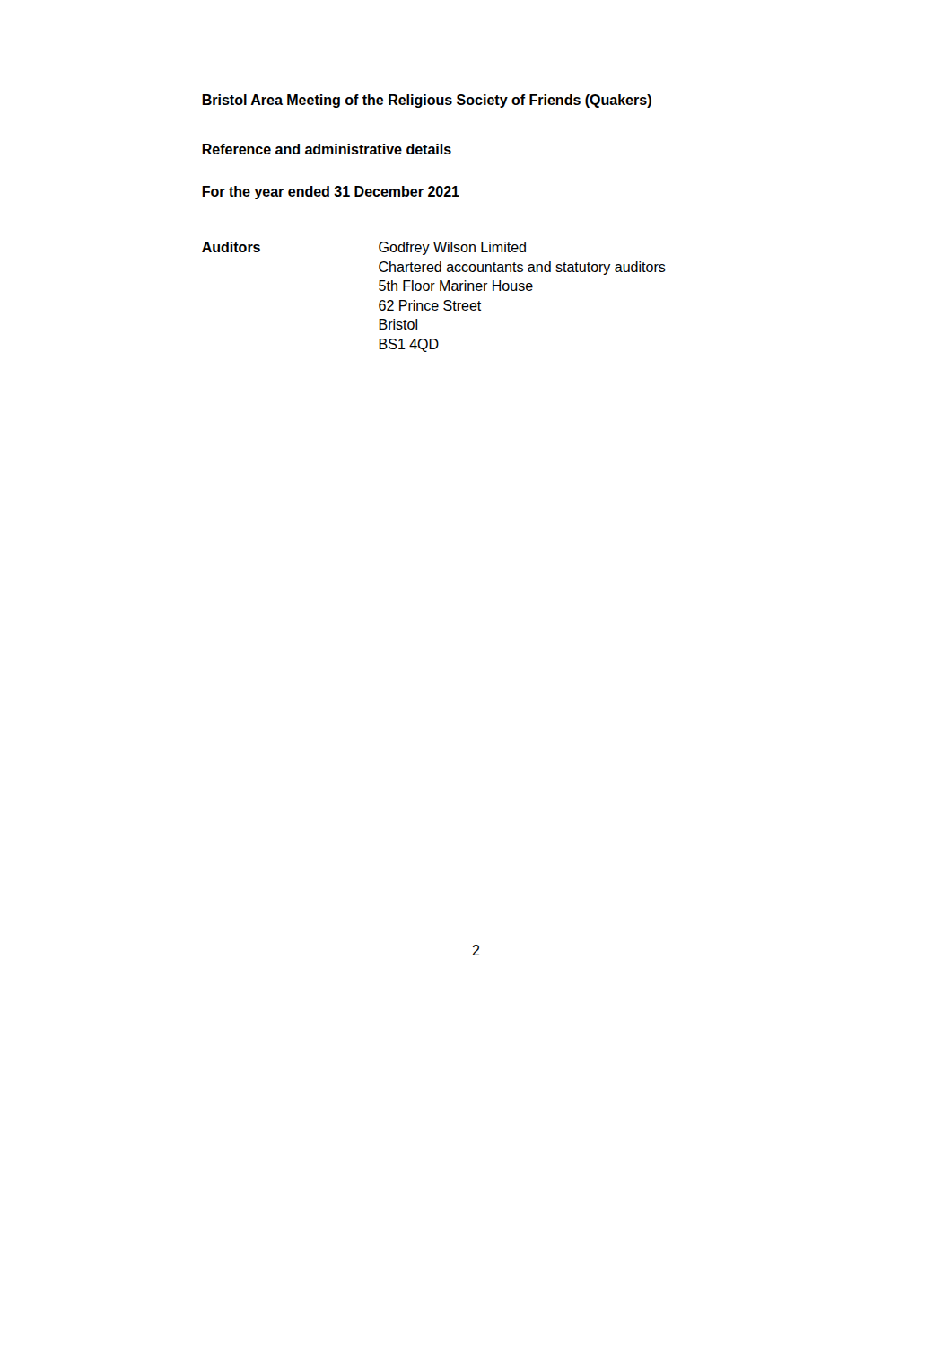Bristol Area Meeting of the Religious Society of Friends (Quakers)
Reference and administrative details
For the year ended 31 December 2021
| Auditors | Godfrey Wilson Limited Chartered accountants and statutory auditors 5th Floor Mariner House 62 Prince Street Bristol BS1 4QD |
2